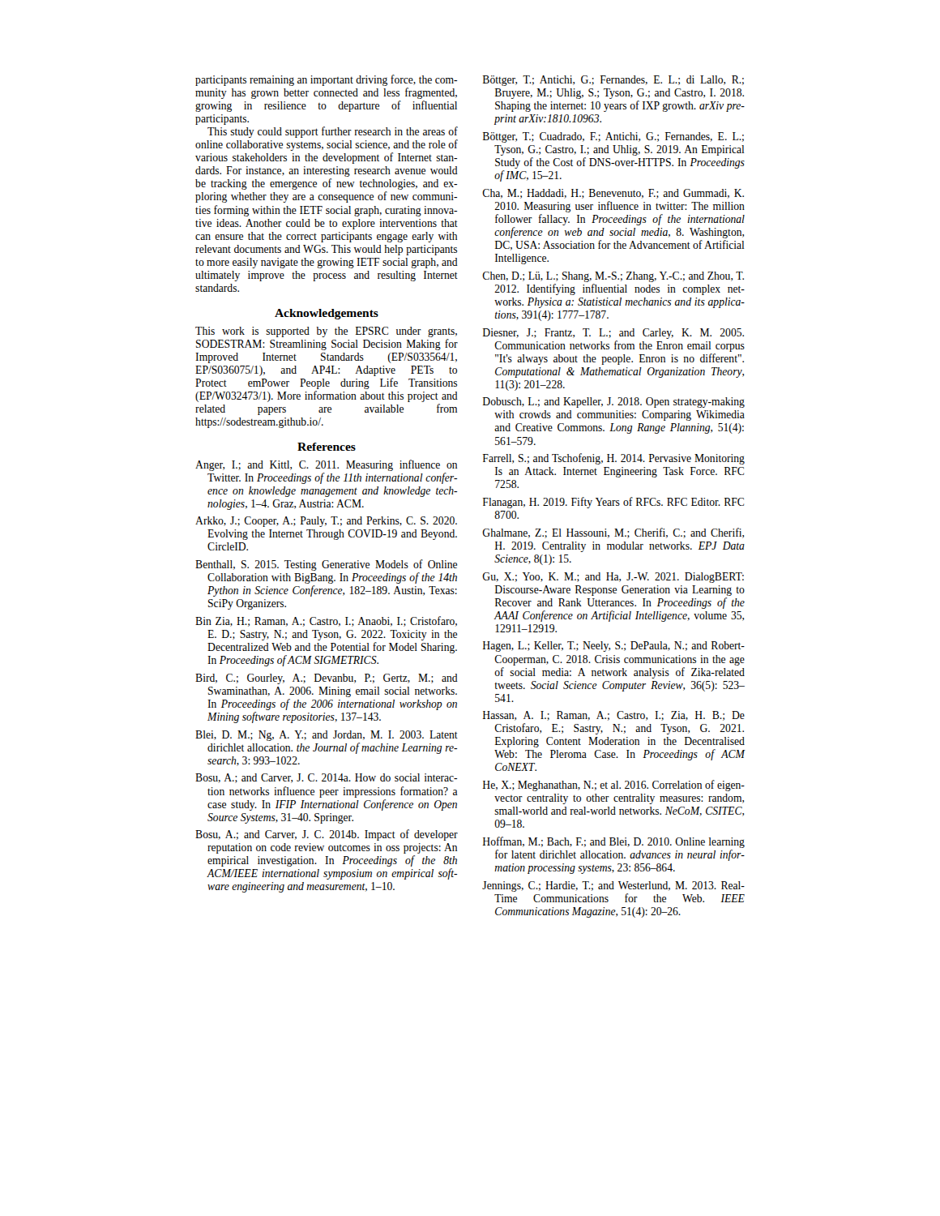participants remaining an important driving force, the community has grown better connected and less fragmented, growing in resilience to departure of influential participants.
This study could support further research in the areas of online collaborative systems, social science, and the role of various stakeholders in the development of Internet standards. For instance, an interesting research avenue would be tracking the emergence of new technologies, and exploring whether they are a consequence of new communities forming within the IETF social graph, curating innovative ideas. Another could be to explore interventions that can ensure that the correct participants engage early with relevant documents and WGs. This would help participants to more easily navigate the growing IETF social graph, and ultimately improve the process and resulting Internet standards.
Acknowledgements
This work is supported by the EPSRC under grants, SODESTRAM: Streamlining Social Decision Making for Improved Internet Standards (EP/S033564/1, EP/S036075/1), and AP4L: Adaptive PETs to Protect emPower People during Life Transitions (EP/W032473/1). More information about this project and related papers are available from https://sodestream.github.io/.
References
Anger, I.; and Kittl, C. 2011. Measuring influence on Twitter. In Proceedings of the 11th international conference on knowledge management and knowledge technologies, 1–4. Graz, Austria: ACM.
Arkko, J.; Cooper, A.; Pauly, T.; and Perkins, C. S. 2020. Evolving the Internet Through COVID-19 and Beyond. CircleID.
Benthall, S. 2015. Testing Generative Models of Online Collaboration with BigBang. In Proceedings of the 14th Python in Science Conference, 182–189. Austin, Texas: SciPy Organizers.
Bin Zia, H.; Raman, A.; Castro, I.; Anaobi, I.; Cristofaro, E. D.; Sastry, N.; and Tyson, G. 2022. Toxicity in the Decentralized Web and the Potential for Model Sharing. In Proceedings of ACM SIGMETRICS.
Bird, C.; Gourley, A.; Devanbu, P.; Gertz, M.; and Swaminathan, A. 2006. Mining email social networks. In Proceedings of the 2006 international workshop on Mining software repositories, 137–143.
Blei, D. M.; Ng, A. Y.; and Jordan, M. I. 2003. Latent dirichlet allocation. the Journal of machine Learning research, 3: 993–1022.
Bosu, A.; and Carver, J. C. 2014a. How do social interaction networks influence peer impressions formation? a case study. In IFIP International Conference on Open Source Systems, 31–40. Springer.
Bosu, A.; and Carver, J. C. 2014b. Impact of developer reputation on code review outcomes in oss projects: An empirical investigation. In Proceedings of the 8th ACM/IEEE international symposium on empirical software engineering and measurement, 1–10.
Böttger, T.; Antichi, G.; Fernandes, E. L.; di Lallo, R.; Bruyere, M.; Uhlig, S.; Tyson, G.; and Castro, I. 2018. Shaping the internet: 10 years of IXP growth. arXiv preprint arXiv:1810.10963.
Böttger, T.; Cuadrado, F.; Antichi, G.; Fernandes, E. L.; Tyson, G.; Castro, I.; and Uhlig, S. 2019. An Empirical Study of the Cost of DNS-over-HTTPS. In Proceedings of IMC, 15–21.
Cha, M.; Haddadi, H.; Benevenuto, F.; and Gummadi, K. 2010. Measuring user influence in twitter: The million follower fallacy. In Proceedings of the international conference on web and social media, 8. Washington, DC, USA: Association for the Advancement of Artificial Intelligence.
Chen, D.; Lü, L.; Shang, M.-S.; Zhang, Y.-C.; and Zhou, T. 2012. Identifying influential nodes in complex networks. Physica a: Statistical mechanics and its applications, 391(4): 1777–1787.
Diesner, J.; Frantz, T. L.; and Carley, K. M. 2005. Communication networks from the Enron email corpus "It's always about the people. Enron is no different". Computational & Mathematical Organization Theory, 11(3): 201–228.
Dobusch, L.; and Kapeller, J. 2018. Open strategy-making with crowds and communities: Comparing Wikimedia and Creative Commons. Long Range Planning, 51(4): 561–579.
Farrell, S.; and Tschofenig, H. 2014. Pervasive Monitoring Is an Attack. Internet Engineering Task Force. RFC 7258.
Flanagan, H. 2019. Fifty Years of RFCs. RFC Editor. RFC 8700.
Ghalmane, Z.; El Hassouni, M.; Cherifi, C.; and Cherifi, H. 2019. Centrality in modular networks. EPJ Data Science, 8(1): 15.
Gu, X.; Yoo, K. M.; and Ha, J.-W. 2021. DialogBERT: Discourse-Aware Response Generation via Learning to Recover and Rank Utterances. In Proceedings of the AAAI Conference on Artificial Intelligence, volume 35, 12911–12919.
Hagen, L.; Keller, T.; Neely, S.; DePaula, N.; and Robert-Cooperman, C. 2018. Crisis communications in the age of social media: A network analysis of Zika-related tweets. Social Science Computer Review, 36(5): 523–541.
Hassan, A. I.; Raman, A.; Castro, I.; Zia, H. B.; De Cristofaro, E.; Sastry, N.; and Tyson, G. 2021. Exploring Content Moderation in the Decentralised Web: The Pleroma Case. In Proceedings of ACM CoNEXT.
He, X.; Meghanathan, N.; et al. 2016. Correlation of eigenvector centrality to other centrality measures: random, small-world and real-world networks. NeCoM, CSITEC, 09–18.
Hoffman, M.; Bach, F.; and Blei, D. 2010. Online learning for latent dirichlet allocation. advances in neural information processing systems, 23: 856–864.
Jennings, C.; Hardie, T.; and Westerlund, M. 2013. Real-Time Communications for the Web. IEEE Communications Magazine, 51(4): 20–26.